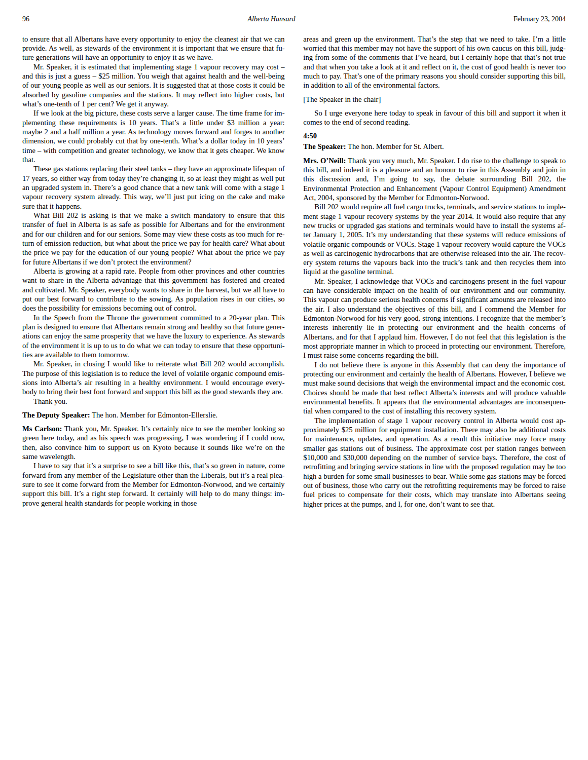96 Alberta Hansard February 23, 2004
to ensure that all Albertans have every opportunity to enjoy the cleanest air that we can provide. As well, as stewards of the environment it is important that we ensure that future generations will have an opportunity to enjoy it as we have.
Mr. Speaker, it is estimated that implementing stage 1 vapour recovery may cost – and this is just a guess – $25 million. You weigh that against health and the well-being of our young people as well as our seniors. It is suggested that at those costs it could be absorbed by gasoline companies and the stations. It may reflect into higher costs, but what’s one-tenth of 1 per cent? We get it anyway.
If we look at the big picture, these costs serve a larger cause. The time frame for implementing these requirements is 10 years. That’s a little under $3 million a year: maybe 2 and a half million a year. As technology moves forward and forges to another dimension, we could probably cut that by one-tenth. What’s a dollar today in 10 years’ time – with competition and greater technology, we know that it gets cheaper. We know that.
These gas stations replacing their steel tanks – they have an approximate lifespan of 17 years, so either way from today they’re changing it, so at least they might as well put an upgraded system in. There’s a good chance that a new tank will come with a stage 1 vapour recovery system already. This way, we’ll just put icing on the cake and make sure that it happens.
What Bill 202 is asking is that we make a switch mandatory to ensure that this transfer of fuel in Alberta is as safe as possible for Albertans and for the environment and for our children and for our seniors. Some may view these costs as too much for return of emission reduction, but what about the price we pay for health care? What about the price we pay for the education of our young people? What about the price we pay for future Albertans if we don’t protect the environment?
Alberta is growing at a rapid rate. People from other provinces and other countries want to share in the Alberta advantage that this government has fostered and created and cultivated. Mr. Speaker, everybody wants to share in the harvest, but we all have to put our best forward to contribute to the sowing. As population rises in our cities, so does the possibility for emissions becoming out of control.
In the Speech from the Throne the government committed to a 20-year plan. This plan is designed to ensure that Albertans remain strong and healthy so that future generations can enjoy the same prosperity that we have the luxury to experience. As stewards of the environment it is up to us to do what we can today to ensure that these opportunities are available to them tomorrow.
Mr. Speaker, in closing I would like to reiterate what Bill 202 would accomplish. The purpose of this legislation is to reduce the level of volatile organic compound emissions into Alberta’s air resulting in a healthy environment. I would encourage everybody to bring their best foot forward and support this bill as the good stewards they are.
Thank you.
The Deputy Speaker: The hon. Member for Edmonton-Ellerslie.
Ms Carlson: Thank you, Mr. Speaker. It’s certainly nice to see the member looking so green here today, and as his speech was progressing, I was wondering if I could now, then, also convince him to support us on Kyoto because it sounds like we’re on the same wavelength.
I have to say that it’s a surprise to see a bill like this, that’s so green in nature, come forward from any member of the Legislature other than the Liberals, but it’s a real pleasure to see it come forward from the Member for Edmonton-Norwood, and we certainly support this bill. It’s a right step forward. It certainly will help to do many things: improve general health standards for people working in those
areas and green up the environment. That’s the step that we need to take. I’m a little worried that this member may not have the support of his own caucus on this bill, judging from some of the comments that I’ve heard, but I certainly hope that that’s not true and that when you take a look at it and reflect on it, the cost of good health is never too much to pay. That’s one of the primary reasons you should consider supporting this bill, in addition to all of the environmental factors.
[The Speaker in the chair]
So I urge everyone here today to speak in favour of this bill and support it when it comes to the end of second reading.
4:50
The Speaker: The hon. Member for St. Albert.
Mrs. O’Neill: Thank you very much, Mr. Speaker. I do rise to the challenge to speak to this bill, and indeed it is a pleasure and an honour to rise in this Assembly and join in this discussion and, I’m going to say, the debate surrounding Bill 202, the Environmental Protection and Enhancement (Vapour Control Equipment) Amendment Act, 2004, sponsored by the Member for Edmonton-Norwood.
Bill 202 would require all fuel cargo trucks, terminals, and service stations to implement stage 1 vapour recovery systems by the year 2014. It would also require that any new trucks or upgraded gas stations and terminals would have to install the systems after January 1, 2005. It’s my understanding that these systems will reduce emissions of volatile organic compounds or VOCs. Stage 1 vapour recovery would capture the VOCs as well as carcinogenic hydrocarbons that are otherwise released into the air. The recovery system returns the vapours back into the truck’s tank and then recycles them into liquid at the gasoline terminal.
Mr. Speaker, I acknowledge that VOCs and carcinogens present in the fuel vapour can have considerable impact on the health of our environment and our community. This vapour can produce serious health concerns if significant amounts are released into the air. I also understand the objectives of this bill, and I commend the Member for Edmonton-Norwood for his very good, strong intentions. I recognize that the member’s interests inherently lie in protecting our environment and the health concerns of Albertans, and for that I applaud him. However, I do not feel that this legislation is the most appropriate manner in which to proceed in protecting our environment. Therefore, I must raise some concerns regarding the bill.
I do not believe there is anyone in this Assembly that can deny the importance of protecting our environment and certainly the health of Albertans. However, I believe we must make sound decisions that weigh the environmental impact and the economic cost. Choices should be made that best reflect Alberta’s interests and will produce valuable environmental benefits. It appears that the environmental advantages are inconsequential when compared to the cost of installing this recovery system.
The implementation of stage 1 vapour recovery control in Alberta would cost approximately $25 million for equipment installation. There may also be additional costs for maintenance, updates, and operation. As a result this initiative may force many smaller gas stations out of business. The approximate cost per station ranges between $10,000 and $30,000 depending on the number of service bays. Therefore, the cost of retrofitting and bringing service stations in line with the proposed regulation may be too high a burden for some small businesses to bear. While some gas stations may be forced out of business, those who carry out the retrofitting requirements may be forced to raise fuel prices to compensate for their costs, which may translate into Albertans seeing higher prices at the pumps, and I, for one, don’t want to see that.